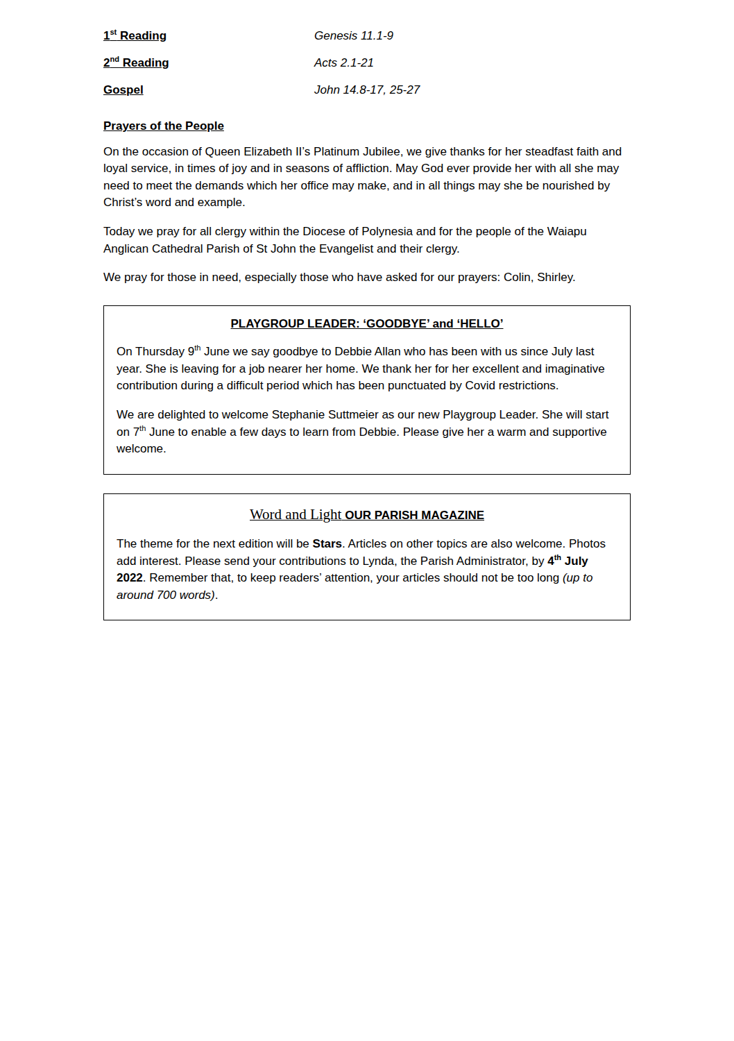1st Reading Genesis 11.1-9
2nd Reading Acts 2.1-21
Gospel John 14.8-17, 25-27
Prayers of the People
On the occasion of Queen Elizabeth II’s Platinum Jubilee, we give thanks for her steadfast faith and loyal service, in times of joy and in seasons of affliction. May God ever provide her with all she may need to meet the demands which her office may make, and in all things may she be nourished by Christ’s word and example.
Today we pray for all clergy within the Diocese of Polynesia and for the people of the Waiapu Anglican Cathedral Parish of St John the Evangelist and their clergy.
We pray for those in need, especially those who have asked for our prayers: Colin, Shirley.
PLAYGROUP LEADER: ‘GOODBYE’ and ‘HELLO’
On Thursday 9th June we say goodbye to Debbie Allan who has been with us since July last year. She is leaving for a job nearer her home. We thank her for her excellent and imaginative contribution during a difficult period which has been punctuated by Covid restrictions.
We are delighted to welcome Stephanie Suttmeier as our new Playgroup Leader. She will start on 7th June to enable a few days to learn from Debbie. Please give her a warm and supportive welcome.
Word and Light OUR PARISH MAGAZINE
The theme for the next edition will be Stars. Articles on other topics are also welcome. Photos add interest. Please send your contributions to Lynda, the Parish Administrator, by 4th July 2022. Remember that, to keep readers’ attention, your articles should not be too long (up to around 700 words).